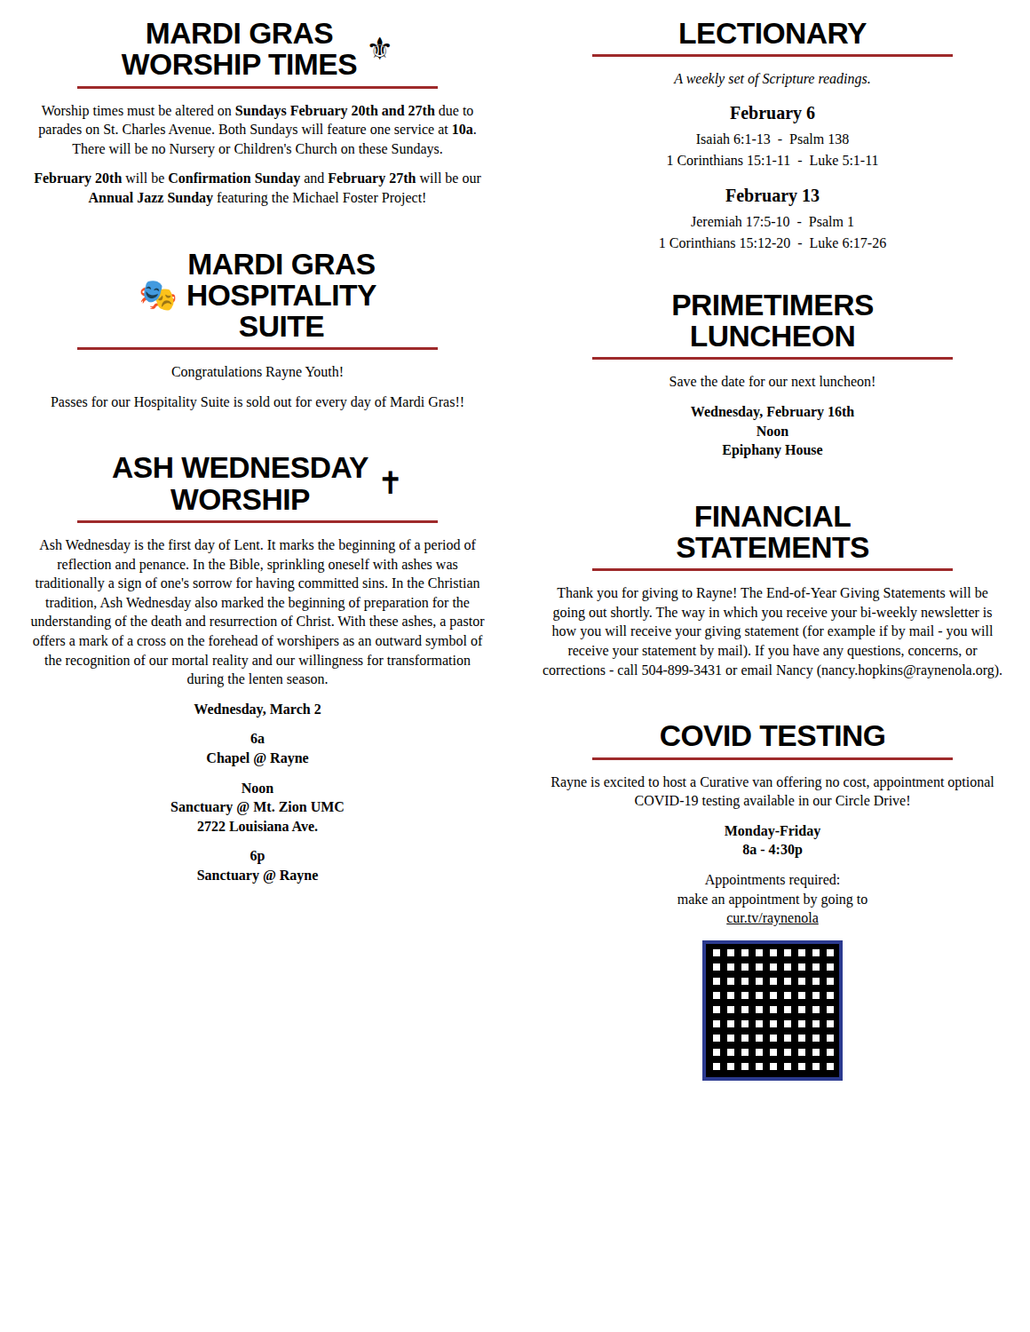Mardi Gras
Worship Times
⚜
Worship times must be altered on Sundays February 20th and 27th due to parades on St. Charles Avenue. Both Sundays will feature one service at 10a. There will be no Nursery or Children's Church on these Sundays.
February 20th will be Confirmation Sunday and February 27th will be our Annual Jazz Sunday featuring the Michael Foster Project!
🎭
Mardi Gras
Hospitality
Suite
Congratulations Rayne Youth!
Passes for our Hospitality Suite is sold out for every day of Mardi Gras!!
Ash Wednesday
Worship
✝
Ash Wednesday is the first day of Lent. It marks the beginning of a period of reflection and penance. In the Bible, sprinkling oneself with ashes was traditionally a sign of one's sorrow for having committed sins. In the Christian tradition, Ash Wednesday also marked the beginning of preparation for the understanding of the death and resurrection of Christ. With these ashes, a pastor offers a mark of a cross on the forehead of worshipers as an outward symbol of the recognition of our mortal reality and our willingness for transformation during the lenten season.
Wednesday, March 2
6a
Chapel @ Rayne
Noon
Sanctuary @ Mt. Zion UMC
2722 Louisiana Ave.
6p
Sanctuary @ Rayne
Lectionary
A weekly set of Scripture readings.
February 6
Isaiah 6:1-13 - Psalm 138
1 Corinthians 15:1-11 - Luke 5:1-11
February 13
Jeremiah 17:5-10 - Psalm 1
1 Corinthians 15:12-20 - Luke 6:17-26
Primetimers
Luncheon
Save the date for our next luncheon!
Wednesday, February 16th
Noon
Epiphany House
Financial
Statements
Thank you for giving to Rayne! The End-of-Year Giving Statements will be going out shortly. The way in which you receive your bi-weekly newsletter is how you will receive your giving statement (for example if by mail - you will receive your statement by mail). If you have any questions, concerns, or corrections - call 504-899-3431 or email Nancy (nancy.hopkins@raynenola.org).
Covid Testing
Rayne is excited to host a Curative van offering no cost, appointment optional COVID-19 testing available in our Circle Drive!
Monday-Friday
8a - 4:30p
Appointments required:
make an appointment by going to
cur.tv/raynenola